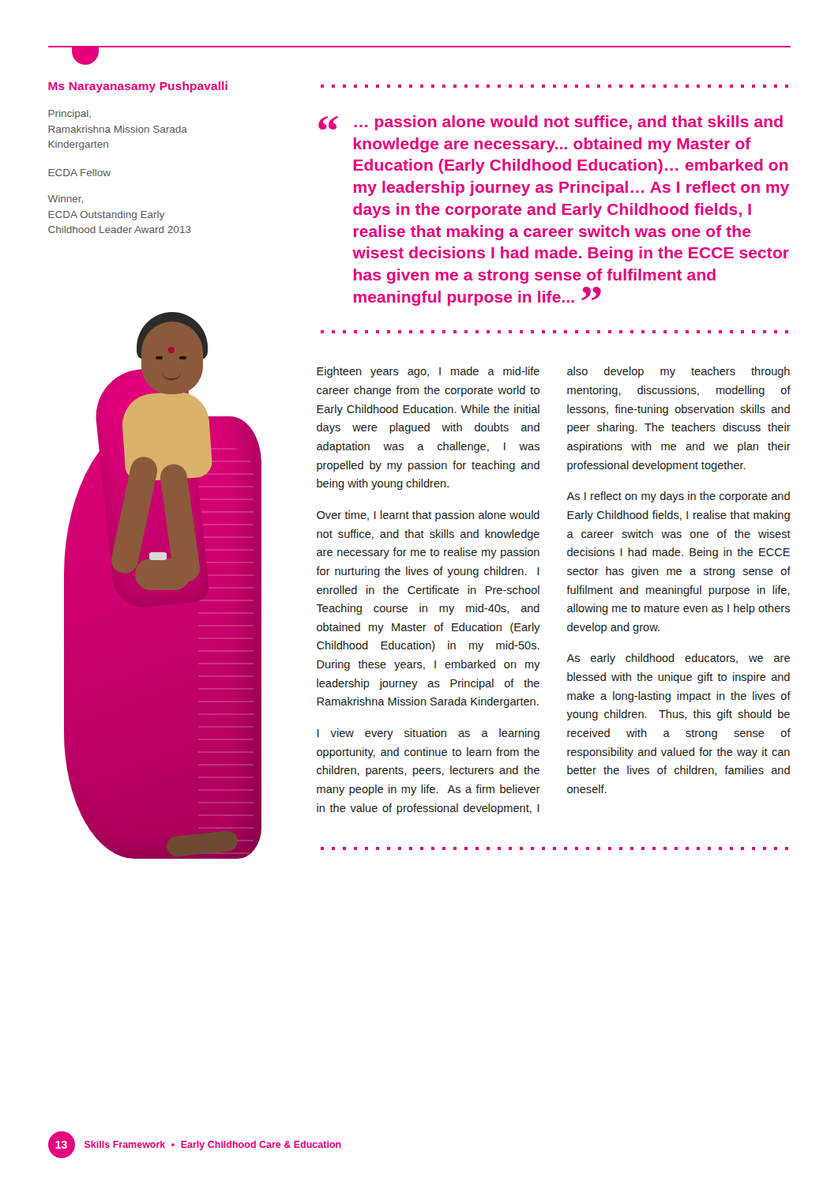Ms Narayanasamy Pushpavalli
Principal,
Ramakrishna Mission Sarada
Kindergarten
ECDA Fellow
Winner,
ECDA Outstanding Early
Childhood Leader Award 2013
“ … passion alone would not suffice, and that skills and knowledge are necessary... obtained my Master of Education (Early Childhood Education)… embarked on my leadership journey as Principal… As I reflect on my days in the corporate and Early Childhood fields, I realise that making a career switch was one of the wisest decisions I had made. Being in the ECCE sector has given me a strong sense of fulfilment and meaningful purpose in life...”
Eighteen years ago, I made a mid-life career change from the corporate world to Early Childhood Education. While the initial days were plagued with doubts and adaptation was a challenge, I was propelled by my passion for teaching and being with young children.
Over time, I learnt that passion alone would not suffice, and that skills and knowledge are necessary for me to realise my passion for nurturing the lives of young children. I enrolled in the Certificate in Pre-school Teaching course in my mid-40s, and obtained my Master of Education (Early Childhood Education) in my mid-50s. During these years, I embarked on my leadership journey as Principal of the Ramakrishna Mission Sarada Kindergarten.
I view every situation as a learning opportunity, and continue to learn from the children, parents, peers, lecturers and the many people in my life. As a firm believer in the value of professional development, I also develop my teachers through mentoring, discussions, modelling of lessons, fine-tuning observation skills and peer sharing. The teachers discuss their aspirations with me and we plan their professional development together.
As I reflect on my days in the corporate and Early Childhood fields, I realise that making a career switch was one of the wisest decisions I had made. Being in the ECCE sector has given me a strong sense of fulfilment and meaningful purpose in life, allowing me to mature even as I help others develop and grow.
As early childhood educators, we are blessed with the unique gift to inspire and make a long-lasting impact in the lives of young children. Thus, this gift should be received with a strong sense of responsibility and valued for the way it can better the lives of children, families and oneself.
13
Skills Framework • Early Childhood Care & Education